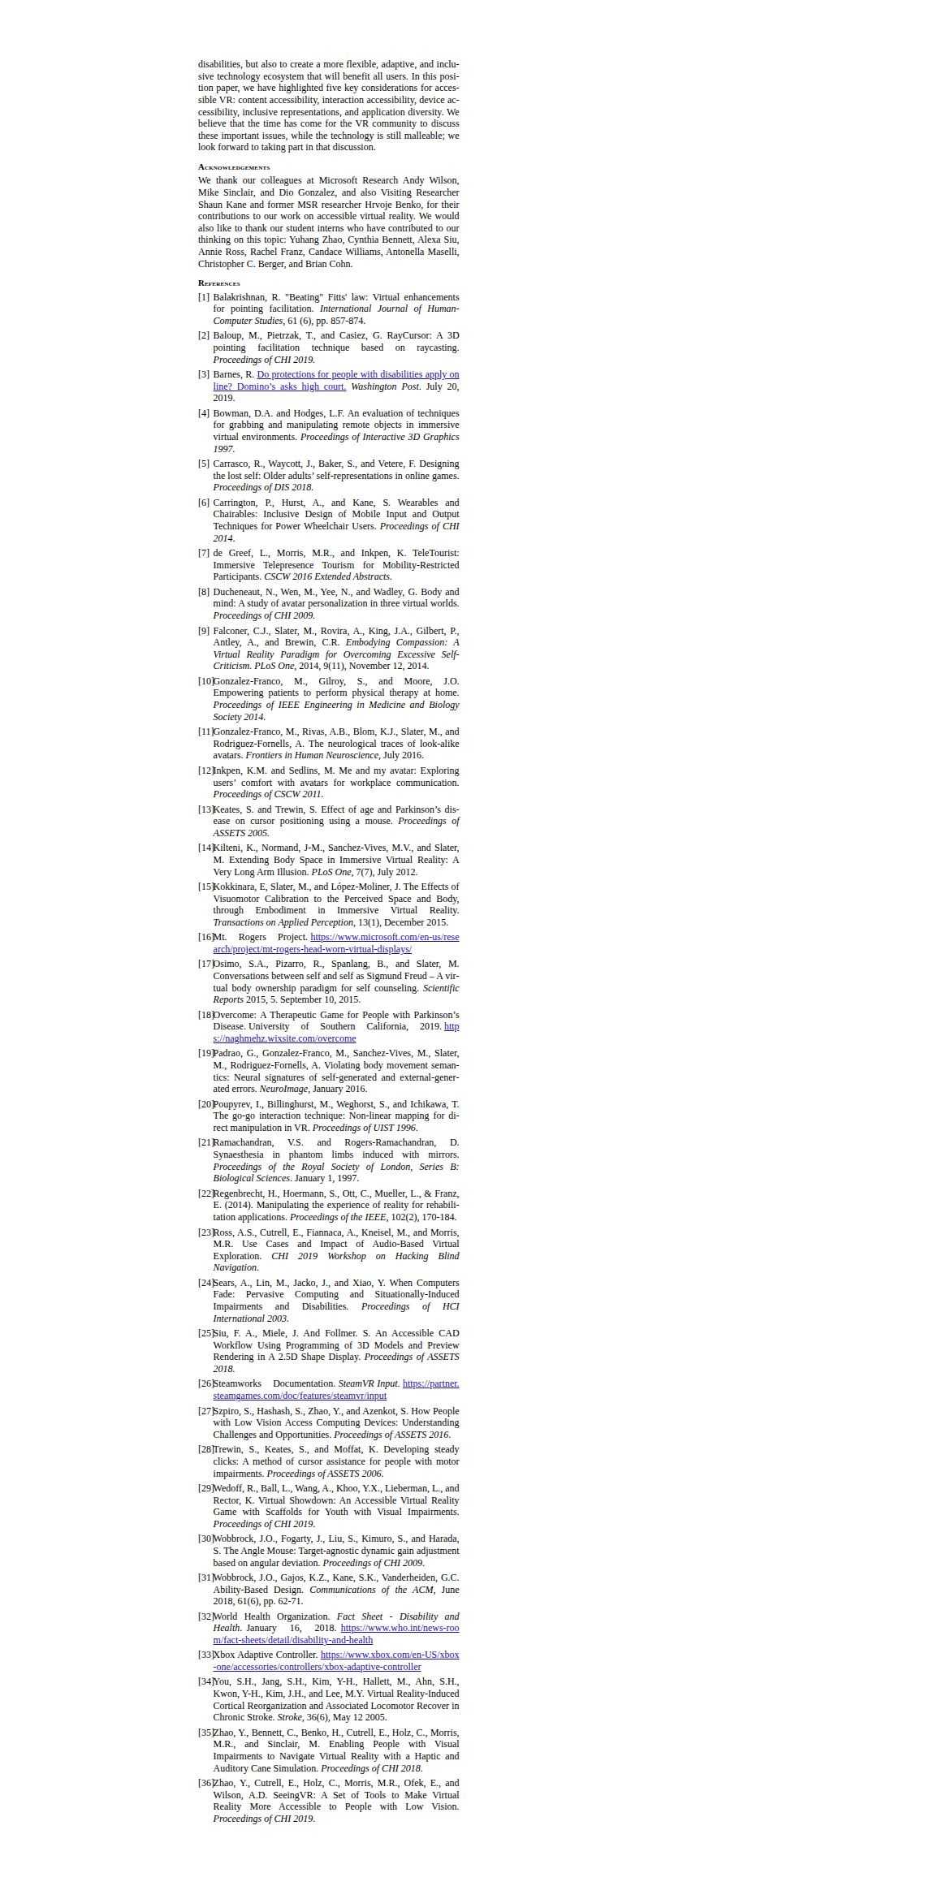disabilities, but also to create a more flexible, adaptive, and inclusive technology ecosystem that will benefit all users. In this position paper, we have highlighted five key considerations for accessible VR: content accessibility, interaction accessibility, device accessibility, inclusive representations, and application diversity. We believe that the time has come for the VR community to discuss these important issues, while the technology is still malleable; we look forward to taking part in that discussion.
Acknowledgements
We thank our colleagues at Microsoft Research Andy Wilson, Mike Sinclair, and Dio Gonzalez, and also Visiting Researcher Shaun Kane and former MSR researcher Hrvoje Benko, for their contributions to our work on accessible virtual reality. We would also like to thank our student interns who have contributed to our thinking on this topic: Yuhang Zhao, Cynthia Bennett, Alexa Siu, Annie Ross, Rachel Franz, Candace Williams, Antonella Maselli, Christopher C. Berger, and Brian Cohn.
References
Balakrishnan, R. "Beating" Fitts' law: Virtual enhancements for pointing facilitation. International Journal of Human-Computer Studies, 61 (6), pp. 857-874.
Baloup, M., Pietrzak, T., and Casiez, G. RayCursor: A 3D pointing facilitation technique based on raycasting. Proceedings of CHI 2019.
Barnes, R. Do protections for people with disabilities apply online? Domino’s asks high court. Washington Post. July 20, 2019.
Bowman, D.A. and Hodges, L.F. An evaluation of techniques for grabbing and manipulating remote objects in immersive virtual environments. Proceedings of Interactive 3D Graphics 1997.
Carrasco, R., Waycott, J., Baker, S., and Vetere, F. Designing the lost self: Older adults’ self-representations in online games. Proceedings of DIS 2018.
Carrington, P., Hurst, A., and Kane, S. Wearables and Chairables: Inclusive Design of Mobile Input and Output Techniques for Power Wheelchair Users. Proceedings of CHI 2014.
de Greef, L., Morris, M.R., and Inkpen, K. TeleTourist: Immersive Telepresence Tourism for Mobility-Restricted Participants. CSCW 2016 Extended Abstracts.
Ducheneaut, N., Wen, M., Yee, N., and Wadley, G. Body and mind: A study of avatar personalization in three virtual worlds. Proceedings of CHI 2009.
Falconer, C.J., Slater, M., Rovira, A., King, J.A., Gilbert, P., Antley, A., and Brewin, C.R. Embodying Compassion: A Virtual Reality Paradigm for Overcoming Excessive Self-Criticism. PLoS One, 2014, 9(11), November 12, 2014.
Gonzalez-Franco, M., Gilroy, S., and Moore, J.O. Empowering patients to perform physical therapy at home. Proceedings of IEEE Engineering in Medicine and Biology Society 2014.
Gonzalez-Franco, M., Rivas, A.B., Blom, K.J., Slater, M., and Rodriguez-Fornells, A. The neurological traces of look-alike avatars. Frontiers in Human Neuroscience, July 2016.
Inkpen, K.M. and Sedlins, M. Me and my avatar: Exploring users’ comfort with avatars for workplace communication. Proceedings of CSCW 2011.
Keates, S. and Trewin, S. Effect of age and Parkinson’s disease on cursor positioning using a mouse. Proceedings of ASSETS 2005.
Kilteni, K., Normand, J-M., Sanchez-Vives, M.V., and Slater, M. Extending Body Space in Immersive Virtual Reality: A Very Long Arm Illusion. PLoS One, 7(7), July 2012.
Kokkinara, E, Slater, M., and López-Moliner, J. The Effects of Visuomotor Calibration to the Perceived Space and Body, through Embodiment in Immersive Virtual Reality. Transactions on Applied Perception, 13(1), December 2015.
Mt. Rogers Project. https://www.microsoft.com/en-us/research/project/mt-rogers-head-worn-virtual-displays/
Osimo, S.A., Pizarro, R., Spanlang, B., and Slater, M. Conversations between self and self as Sigmund Freud – A virtual body ownership paradigm for self counseling. Scientific Reports 2015, 5. September 10, 2015.
Overcome: A Therapeutic Game for People with Parkinson’s Disease. University of Southern California, 2019. https://naghmehz.wixsite.com/overcome
Padrao, G., Gonzalez-Franco, M., Sanchez-Vives, M., Slater, M., Rodriguez-Fornells, A. Violating body movement semantics: Neural signatures of self-generated and external-generated errors. NeuroImage, January 2016.
Poupyrev, I., Billinghurst, M., Weghorst, S., and Ichikawa, T. The go-go interaction technique: Non-linear mapping for direct manipulation in VR. Proceedings of UIST 1996.
Ramachandran, V.S. and Rogers-Ramachandran, D. Synaesthesia in phantom limbs induced with mirrors. Proceedings of the Royal Society of London, Series B: Biological Sciences. January 1, 1997.
Regenbrecht, H., Hoermann, S., Ott, C., Mueller, L., & Franz, E. (2014). Manipulating the experience of reality for rehabilitation applications. Proceedings of the IEEE, 102(2), 170-184.
Ross, A.S., Cutrell, E., Fiannaca, A., Kneisel, M., and Morris, M.R. Use Cases and Impact of Audio-Based Virtual Exploration. CHI 2019 Workshop on Hacking Blind Navigation.
Sears, A., Lin, M., Jacko, J., and Xiao, Y. When Computers Fade: Pervasive Computing and Situationally-Induced Impairments and Disabilities. Proceedings of HCI International 2003.
Siu, F. A., Miele, J. And Follmer. S. An Accessible CAD Workflow Using Programming of 3D Models and Preview Rendering in A 2.5D Shape Display. Proceedings of ASSETS 2018.
Steamworks Documentation. SteamVR Input. https://partner.steamgames.com/doc/features/steamvr/input
Szpiro, S., Hashash, S., Zhao, Y., and Azenkot, S. How People with Low Vision Access Computing Devices: Understanding Challenges and Opportunities. Proceedings of ASSETS 2016.
Trewin, S., Keates, S., and Moffat, K. Developing steady clicks: A method of cursor assistance for people with motor impairments. Proceedings of ASSETS 2006.
Wedoff, R., Ball, L., Wang, A., Khoo, Y.X., Lieberman, L., and Rector, K. Virtual Showdown: An Accessible Virtual Reality Game with Scaffolds for Youth with Visual Impairments. Proceedings of CHI 2019.
Wobbrock, J.O., Fogarty, J., Liu, S., Kimuro, S., and Harada, S. The Angle Mouse: Target-agnostic dynamic gain adjustment based on angular deviation. Proceedings of CHI 2009.
Wobbrock, J.O., Gajos, K.Z., Kane, S.K., Vanderheiden, G.C. Ability-Based Design. Communications of the ACM, June 2018, 61(6), pp. 62-71.
World Health Organization. Fact Sheet - Disability and Health. January 16, 2018. https://www.who.int/news-room/fact-sheets/detail/disability-and-health
Xbox Adaptive Controller. https://www.xbox.com/en-US/xbox-one/accessories/controllers/xbox-adaptive-controller
You, S.H., Jang, S.H., Kim, Y-H., Hallett, M., Ahn, S.H., Kwon, Y-H., Kim, J.H., and Lee, M.Y. Virtual Reality-Induced Cortical Reorganization and Associated Locomotor Recover in Chronic Stroke. Stroke, 36(6), May 12 2005.
Zhao, Y., Bennett, C., Benko, H., Cutrell, E., Holz, C., Morris, M.R., and Sinclair, M. Enabling People with Visual Impairments to Navigate Virtual Reality with a Haptic and Auditory Cane Simulation. Proceedings of CHI 2018.
Zhao, Y., Cutrell, E., Holz, C., Morris, M.R., Ofek, E., and Wilson, A.D. SeeingVR: A Set of Tools to Make Virtual Reality More Accessible to People with Low Vision. Proceedings of CHI 2019.